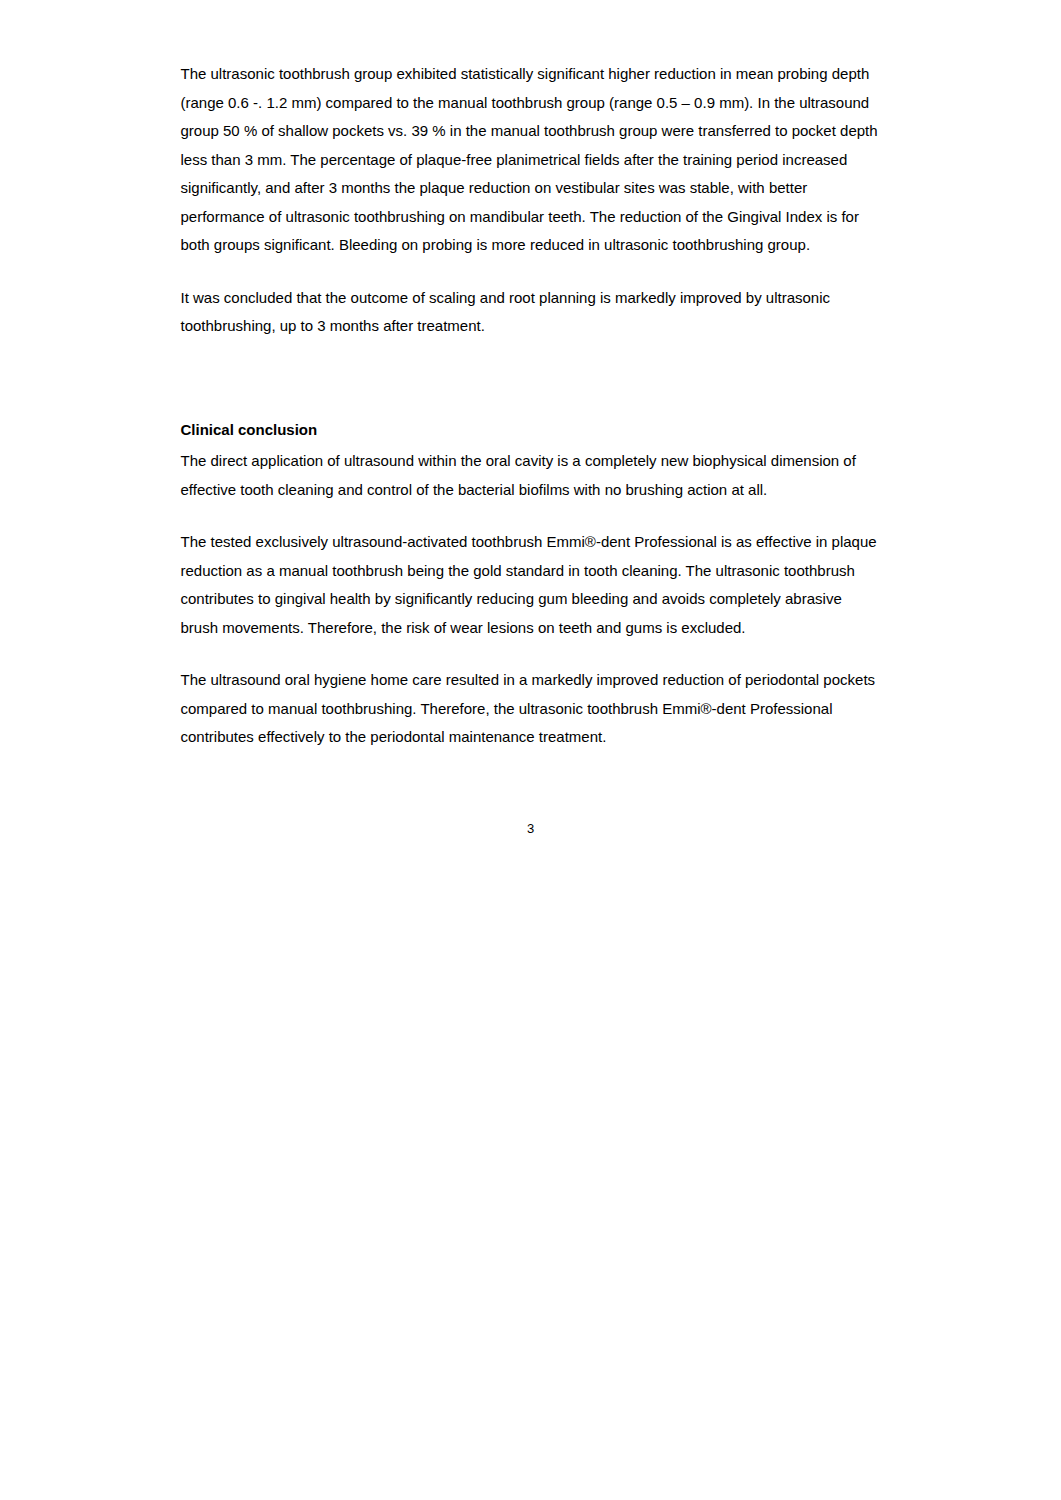The ultrasonic toothbrush group exhibited statistically significant higher reduction in mean probing depth (range 0.6 -. 1.2 mm) compared to the manual toothbrush group (range 0.5 – 0.9 mm). In the ultrasound group 50 % of shallow pockets vs. 39 % in the manual toothbrush group were transferred to pocket depth less than 3 mm. The percentage of plaque-free planimetrical fields after the training period increased significantly, and after 3 months the plaque reduction on vestibular sites was stable, with better performance of ultrasonic toothbrushing on mandibular teeth. The reduction of the Gingival Index is for both groups significant. Bleeding on probing is more reduced in ultrasonic toothbrushing group.
It was concluded that the outcome of scaling and root planning is markedly improved by ultrasonic toothbrushing, up to 3 months after treatment.
Clinical conclusion
The direct application of ultrasound within the oral cavity is a completely new biophysical dimension of effective tooth cleaning and control of the bacterial biofilms with no brushing action at all.
The tested exclusively ultrasound-activated toothbrush Emmi®-dent Professional is as effective in plaque reduction as a manual toothbrush being the gold standard in tooth cleaning. The ultrasonic toothbrush contributes to gingival health by significantly reducing gum bleeding and avoids completely abrasive brush movements. Therefore, the risk of wear lesions on teeth and gums is excluded.
The ultrasound oral hygiene home care resulted in a markedly improved reduction of periodontal pockets compared to manual toothbrushing. Therefore, the ultrasonic toothbrush Emmi®-dent Professional contributes effectively to the periodontal maintenance treatment.
3